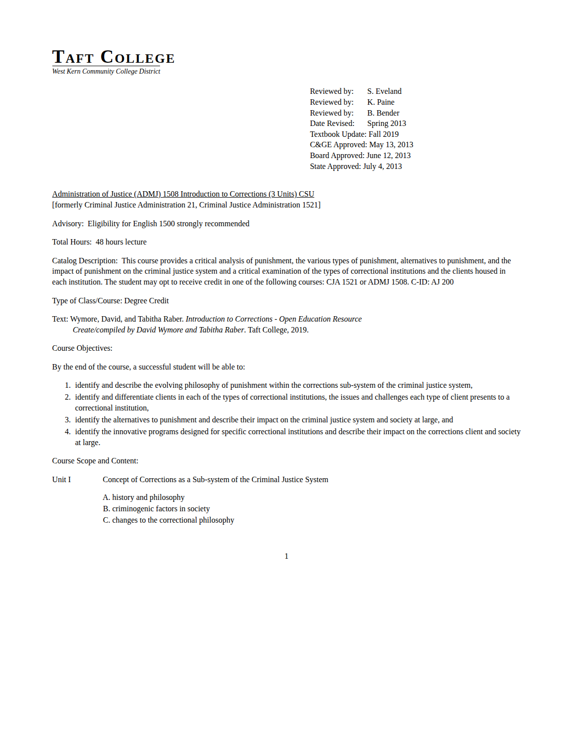Taft College
West Kern Community College District
| Reviewed by: | S. Eveland |
| Reviewed by: | K. Paine |
| Reviewed by: | B. Bender |
| Date Revised: | Spring 2013 |
| Textbook Update: Fall 2019 |
| C&GE Approved: May 13, 2013 |
| Board Approved: June 12, 2013 |
| State Approved: July 4, 2013 |
Administration of Justice (ADMJ) 1508 Introduction to Corrections (3 Units) CSU
[formerly Criminal Justice Administration 21, Criminal Justice Administration 1521]
Advisory: Eligibility for English 1500 strongly recommended
Total Hours: 48 hours lecture
Catalog Description: This course provides a critical analysis of punishment, the various types of punishment, alternatives to punishment, and the impact of punishment on the criminal justice system and a critical examination of the types of correctional institutions and the clients housed in each institution. The student may opt to receive credit in one of the following courses: CJA 1521 or ADMJ 1508. C-ID: AJ 200
Type of Class/Course: Degree Credit
Text: Wymore, David, and Tabitha Raber. Introduction to Corrections - Open Education Resource Create/compiled by David Wymore and Tabitha Raber. Taft College, 2019.
Course Objectives:
By the end of the course, a successful student will be able to:
identify and describe the evolving philosophy of punishment within the corrections sub-system of the criminal justice system,
identify and differentiate clients in each of the types of correctional institutions, the issues and challenges each type of client presents to a correctional institution,
identify the alternatives to punishment and describe their impact on the criminal justice system and society at large, and
identify the innovative programs designed for specific correctional institutions and describe their impact on the corrections client and society at large.
Course Scope and Content:
Unit I
Concept of Corrections as a Sub-system of the Criminal Justice System
history and philosophy
criminogenic factors in society
changes to the correctional philosophy
1